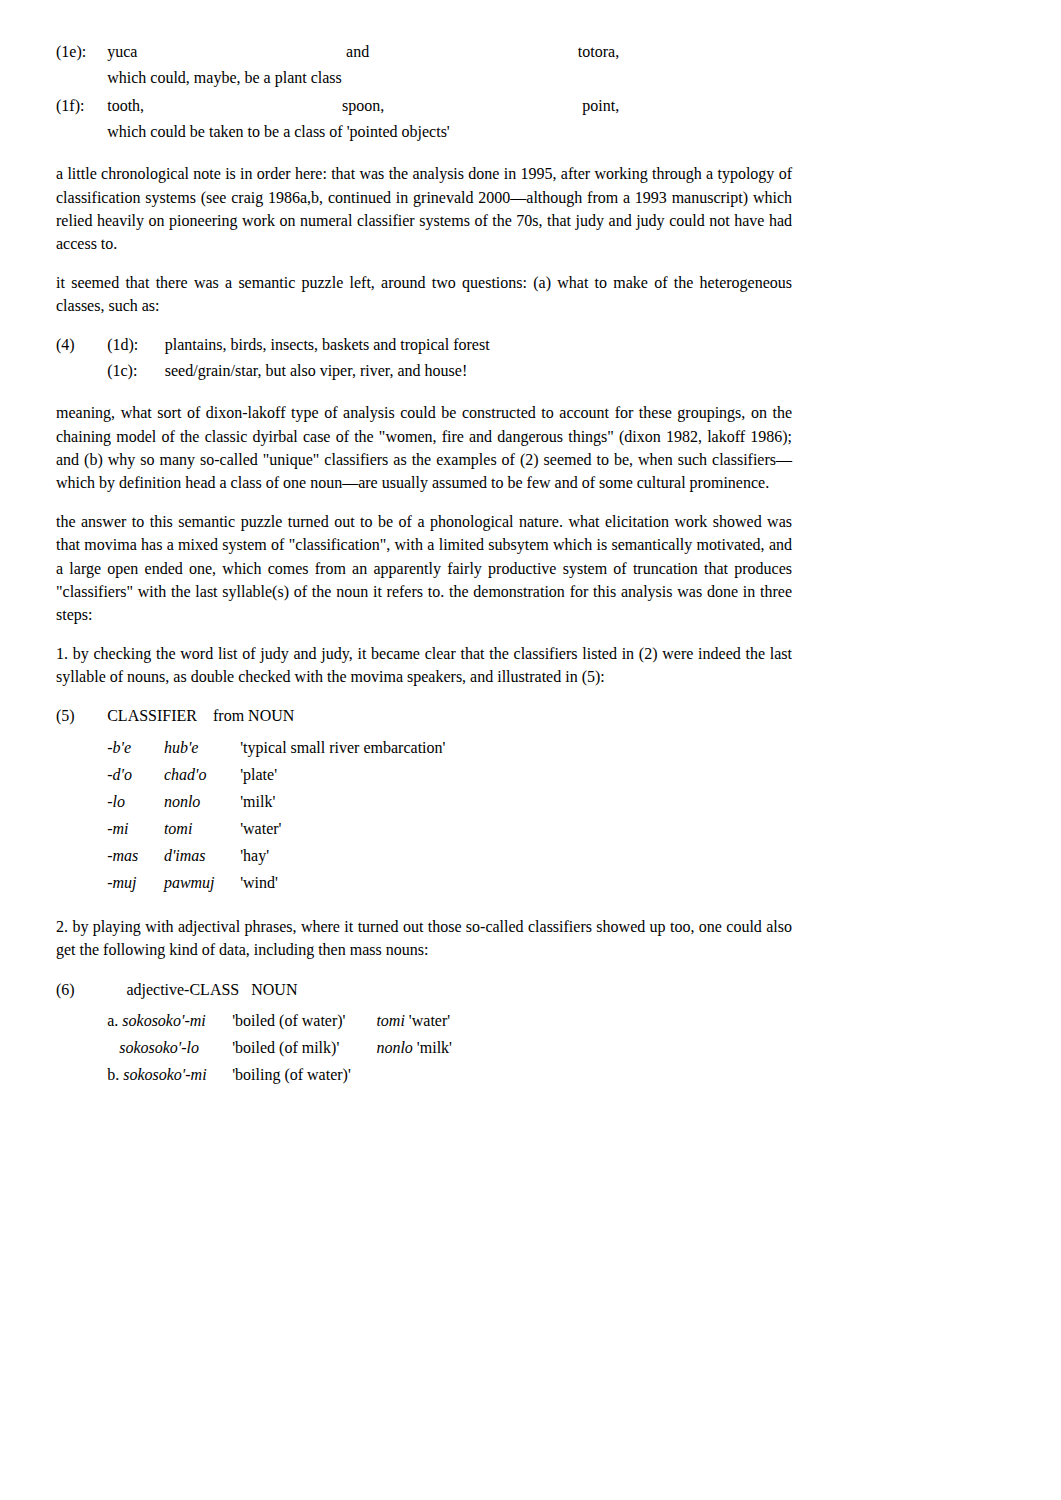(1e): yuca and totora,
which could, maybe, be a plant class
(1f): tooth, spoon, point,
which could be taken to be a class of 'pointed objects'
a little chronological note is in order here: that was the analysis done in 1995, after working through a typology of classification systems (see craig 1986a,b, continued in grinevald 2000—although from a 1993 manuscript) which relied heavily on pioneering work on numeral classifier systems of the 70s, that judy and judy could not have had access to.
it seemed that there was a semantic puzzle left, around two questions: (a) what to make of the heterogeneous classes, such as:
(4) (1d): plantains, birds, insects, baskets and tropical forest
(1c): seed/grain/star, but also viper, river, and house!
meaning, what sort of dixon-lakoff type of analysis could be constructed to account for these groupings, on the chaining model of the classic dyirbal case of the "women, fire and dangerous things" (dixon 1982, lakoff 1986); and (b) why so many so-called "unique" classifiers as the examples of (2) seemed to be, when such classifiers—which by definition head a class of one noun—are usually assumed to be few and of some cultural prominence.
the answer to this semantic puzzle turned out to be of a phonological nature. what elicitation work showed was that movima has a mixed system of "classification", with a limited subsytem which is semantically motivated, and a large open ended one, which comes from an apparently fairly productive system of truncation that produces "classifiers" with the last syllable(s) of the noun it refers to. the demonstration for this analysis was done in three steps:
1. by checking the word list of judy and judy, it became clear that the classifiers listed in (2) were indeed the last syllable of nouns, as double checked with the movima speakers, and illustrated in (5):
(5) CLASSIFIER from NOUN
| -b'e | hub'e | 'typical small river embarcation' |
| -d'o | chad'o | 'plate' |
| -lo | nonlo | 'milk' |
| -mi | tomi | 'water' |
| -mas | d'imas | 'hay' |
| -muj | pawmuj | 'wind' |
2. by playing with adjectival phrases, where it turned out those so-called classifiers showed up too, one could also get the following kind of data, including then mass nouns:
(6) adjective-CLASS NOUN
| a. sokosoko'-mi | 'boiled (of water)' | tomi 'water' |
| sokosoko'-lo | 'boiled (of milk)' | nonlo 'milk' |
| b. sokosoko'-mi | 'boiling (of water)' | |